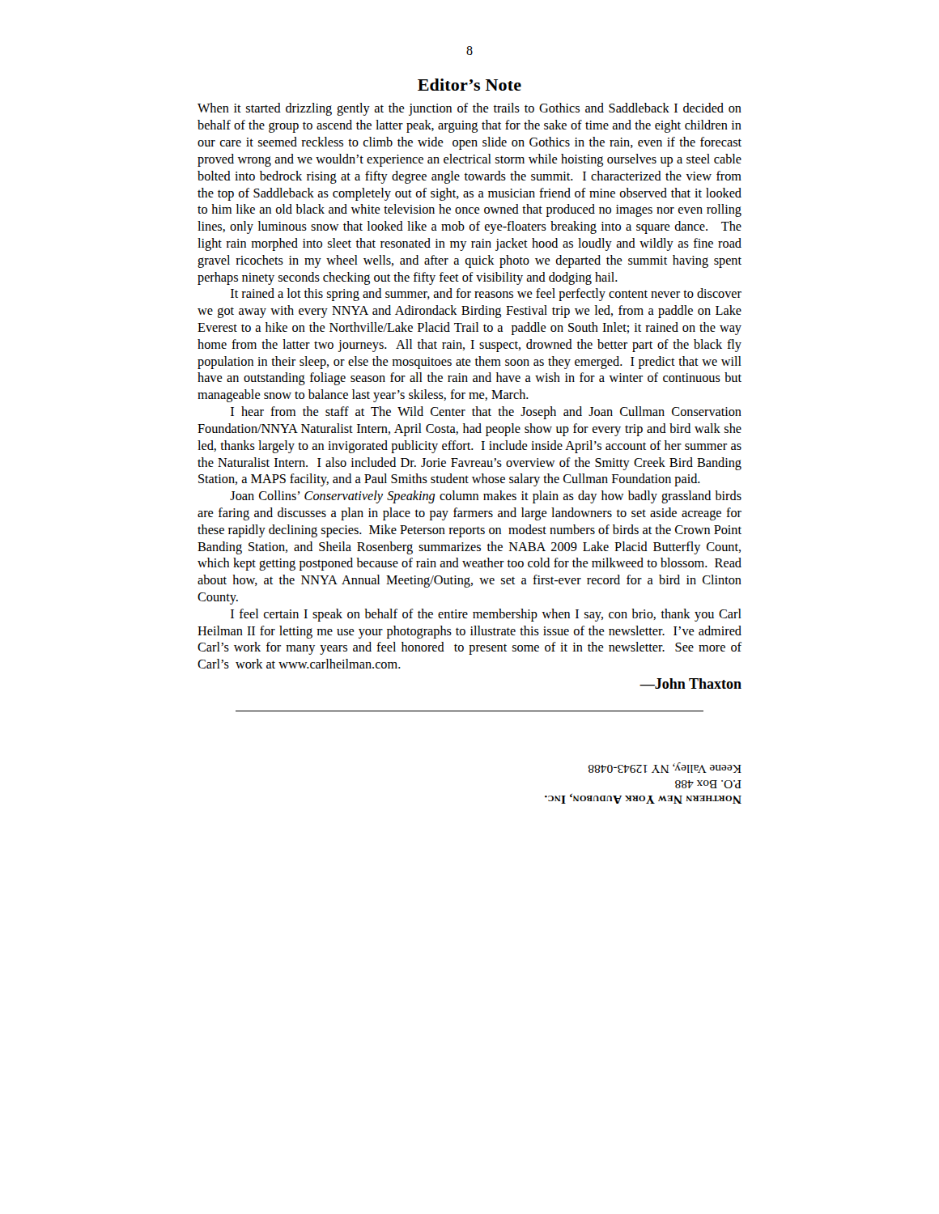8
Editor’s Note
When it started drizzling gently at the junction of the trails to Gothics and Saddleback I decided on behalf of the group to ascend the latter peak, arguing that for the sake of time and the eight children in our care it seemed reckless to climb the wide open slide on Gothics in the rain, even if the forecast proved wrong and we wouldn’t experience an electrical storm while hoisting ourselves up a steel cable bolted into bedrock rising at a fifty degree angle towards the summit. I characterized the view from the top of Saddleback as completely out of sight, as a musician friend of mine observed that it looked to him like an old black and white television he once owned that produced no images nor even rolling lines, only luminous snow that looked like a mob of eye-floaters breaking into a square dance. The light rain morphed into sleet that resonated in my rain jacket hood as loudly and wildly as fine road gravel ricochets in my wheel wells, and after a quick photo we departed the summit having spent perhaps ninety seconds checking out the fifty feet of visibility and dodging hail.
It rained a lot this spring and summer, and for reasons we feel perfectly content never to discover we got away with every NNYA and Adirondack Birding Festival trip we led, from a paddle on Lake Everest to a hike on the Northville/Lake Placid Trail to a paddle on South Inlet; it rained on the way home from the latter two journeys. All that rain, I suspect, drowned the better part of the black fly population in their sleep, or else the mosquitoes ate them soon as they emerged. I predict that we will have an outstanding foliage season for all the rain and have a wish in for a winter of continuous but manageable snow to balance last year’s skiless, for me, March.
I hear from the staff at The Wild Center that the Joseph and Joan Cullman Conservation Foundation/NNYA Naturalist Intern, April Costa, had people show up for every trip and bird walk she led, thanks largely to an invigorated publicity effort. I include inside April’s account of her summer as the Naturalist Intern. I also included Dr. Jorie Favreau’s overview of the Smitty Creek Bird Banding Station, a MAPS facility, and a Paul Smiths student whose salary the Cullman Foundation paid.
Joan Collins’ Conservatively Speaking column makes it plain as day how badly grassland birds are faring and discusses a plan in place to pay farmers and large landowners to set aside acreage for these rapidly declining species. Mike Peterson reports on modest numbers of birds at the Crown Point Banding Station, and Sheila Rosenberg summarizes the NABA 2009 Lake Placid Butterfly Count, which kept getting postponed because of rain and weather too cold for the milkweed to blossom. Read about how, at the NNYA Annual Meeting/Outing, we set a first-ever record for a bird in Clinton County.
I feel certain I speak on behalf of the entire membership when I say, con brio, thank you Carl Heilman II for letting me use your photographs to illustrate this issue of the newsletter. I’ve admired Carl’s work for many years and feel honored to present some of it in the newsletter. See more of Carl’s work at www.carlheilman.com.
—John Thaxton
Northern New York Audubon, Inc.
P.O. Box 488
Keene Valley, NY 12943-0488